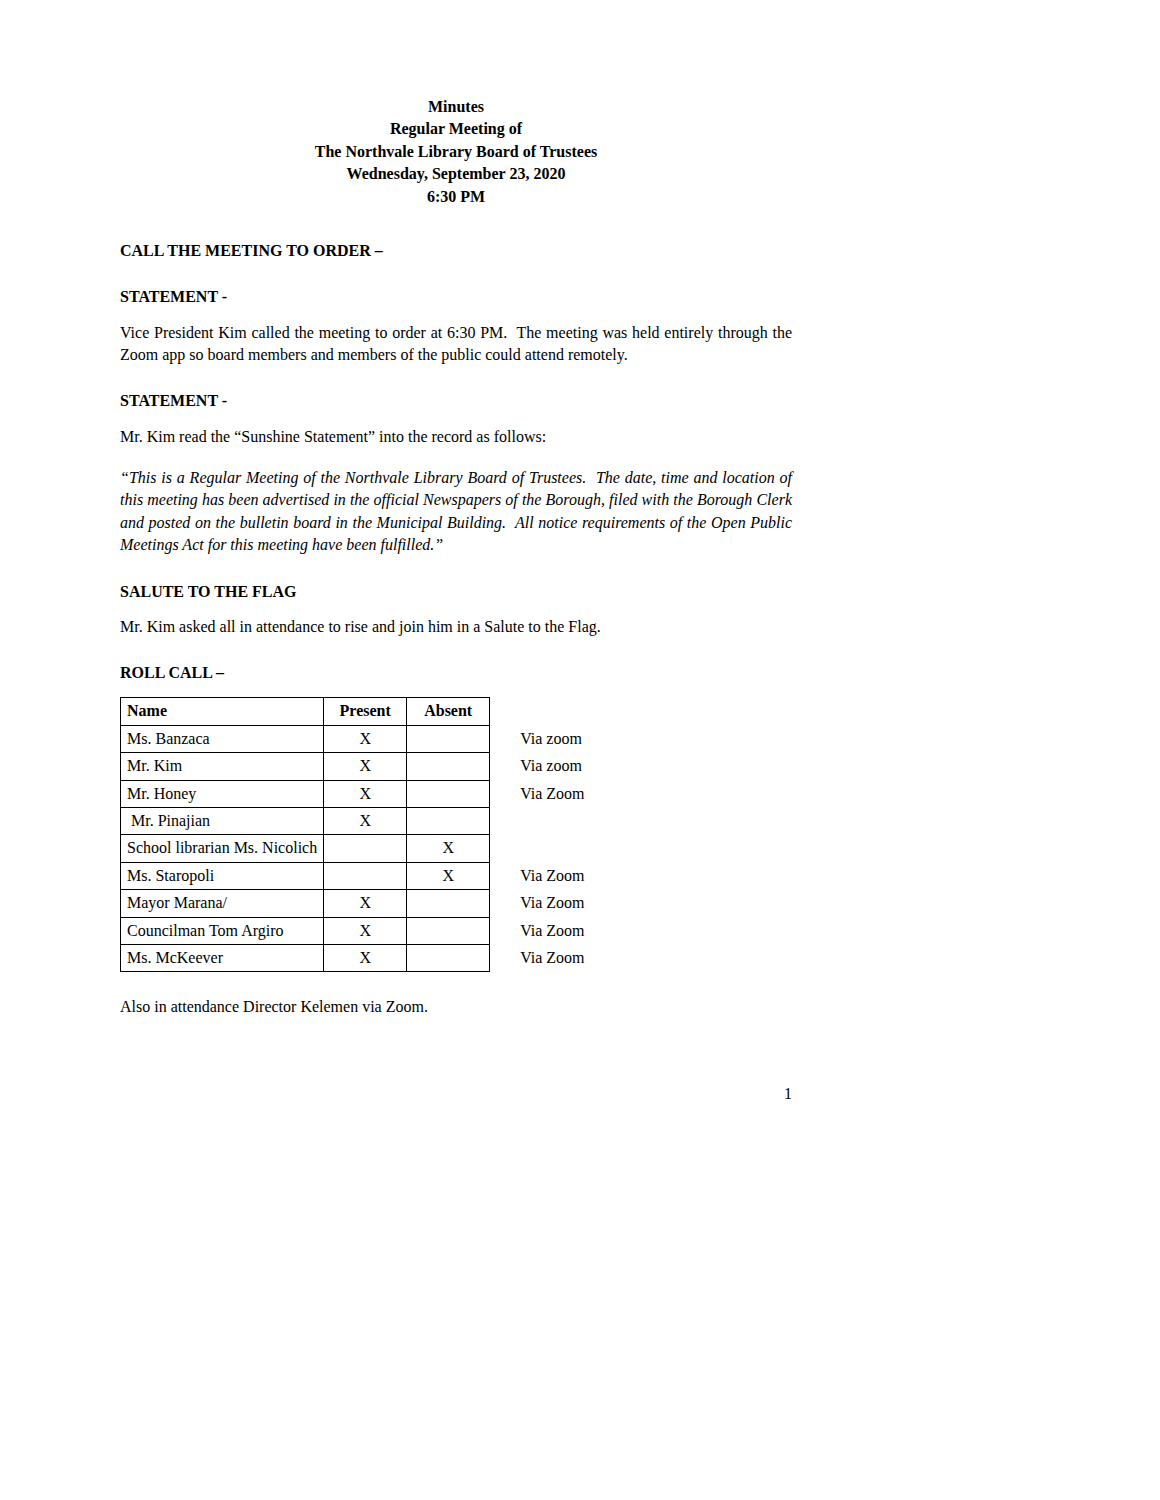Minutes
Regular Meeting of
The Northvale Library Board of Trustees
Wednesday, September 23, 2020
6:30 PM
CALL THE MEETING TO ORDER –
STATEMENT -
Vice President Kim called the meeting to order at 6:30 PM. The meeting was held entirely through the Zoom app so board members and members of the public could attend remotely.
STATEMENT -
Mr. Kim read the “Sunshine Statement” into the record as follows:
“This is a Regular Meeting of the Northvale Library Board of Trustees. The date, time and location of this meeting has been advertised in the official Newspapers of the Borough, filed with the Borough Clerk and posted on the bulletin board in the Municipal Building. All notice requirements of the Open Public Meetings Act for this meeting have been fulfilled.”
SALUTE TO THE FLAG
Mr. Kim asked all in attendance to rise and join him in a Salute to the Flag.
ROLL CALL –
| Name | Present | Absent | |
| Ms. Banzaca | X | | Via zoom |
| Mr. Kim | X | | Via zoom |
| Mr. Honey | X | | Via Zoom |
| Mr. Pinajian | X | | |
| School librarian Ms. Nicolich | | X | |
| Ms. Staropoli | | X | Via Zoom |
| Mayor Marana/ | X | | Via Zoom |
| Councilman Tom Argiro | X | | Via Zoom |
| Ms. McKeever | X | | Via Zoom |
Also in attendance Director Kelemen via Zoom.
1